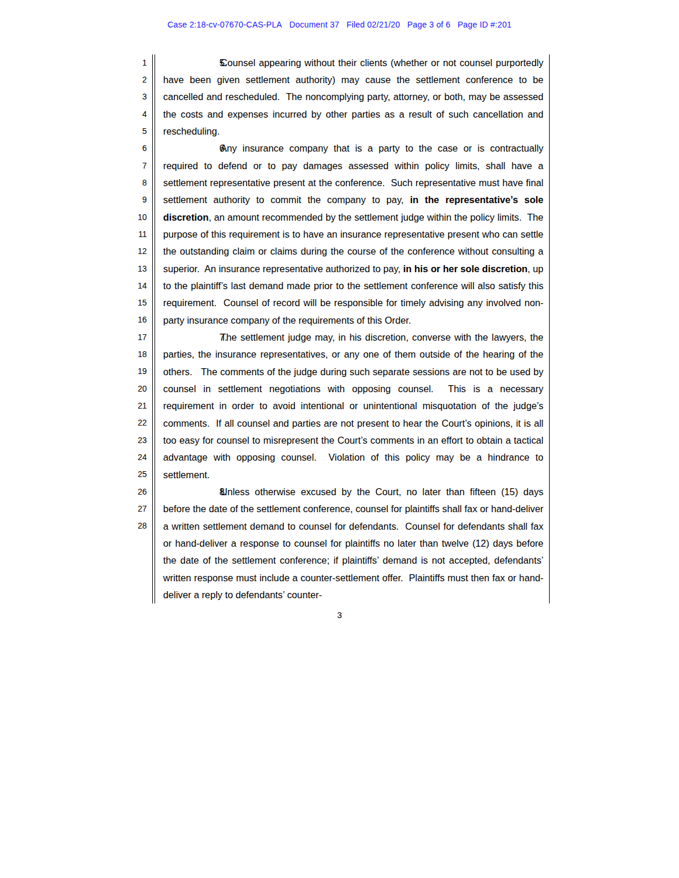Case 2:18-cv-07670-CAS-PLA Document 37 Filed 02/21/20 Page 3 of 6 Page ID #:201
1
2
3
4
5
6
7
8
9
10
11
12
13
14
15
16
17
18
19
20
21
22
23
24
25
26
27
28
5. Counsel appearing without their clients (whether or not counsel purportedly have been given settlement authority) may cause the settlement conference to be cancelled and rescheduled. The noncomplying party, attorney, or both, may be assessed the costs and expenses incurred by other parties as a result of such cancellation and rescheduling.
6. Any insurance company that is a party to the case or is contractually required to defend or to pay damages assessed within policy limits, shall have a settlement representative present at the conference. Such representative must have final settlement authority to commit the company to pay, in the representative’s sole discretion, an amount recommended by the settlement judge within the policy limits. The purpose of this requirement is to have an insurance representative present who can settle the outstanding claim or claims during the course of the conference without consulting a superior. An insurance representative authorized to pay, in his or her sole discretion, up to the plaintiff’s last demand made prior to the settlement conference will also satisfy this requirement. Counsel of record will be responsible for timely advising any involved non-party insurance company of the requirements of this Order.
7. The settlement judge may, in his discretion, converse with the lawyers, the parties, the insurance representatives, or any one of them outside of the hearing of the others. The comments of the judge during such separate sessions are not to be used by counsel in settlement negotiations with opposing counsel. This is a necessary requirement in order to avoid intentional or unintentional misquotation of the judge’s comments. If all counsel and parties are not present to hear the Court’s opinions, it is all too easy for counsel to misrepresent the Court’s comments in an effort to obtain a tactical advantage with opposing counsel. Violation of this policy may be a hindrance to settlement.
8. Unless otherwise excused by the Court, no later than fifteen (15) days before the date of the settlement conference, counsel for plaintiffs shall fax or hand-deliver a written settlement demand to counsel for defendants. Counsel for defendants shall fax or hand-deliver a response to counsel for plaintiffs no later than twelve (12) days before the date of the settlement conference; if plaintiffs’ demand is not accepted, defendants’ written response must include a counter-settlement offer. Plaintiffs must then fax or hand-deliver a reply to defendants’ counter-
3